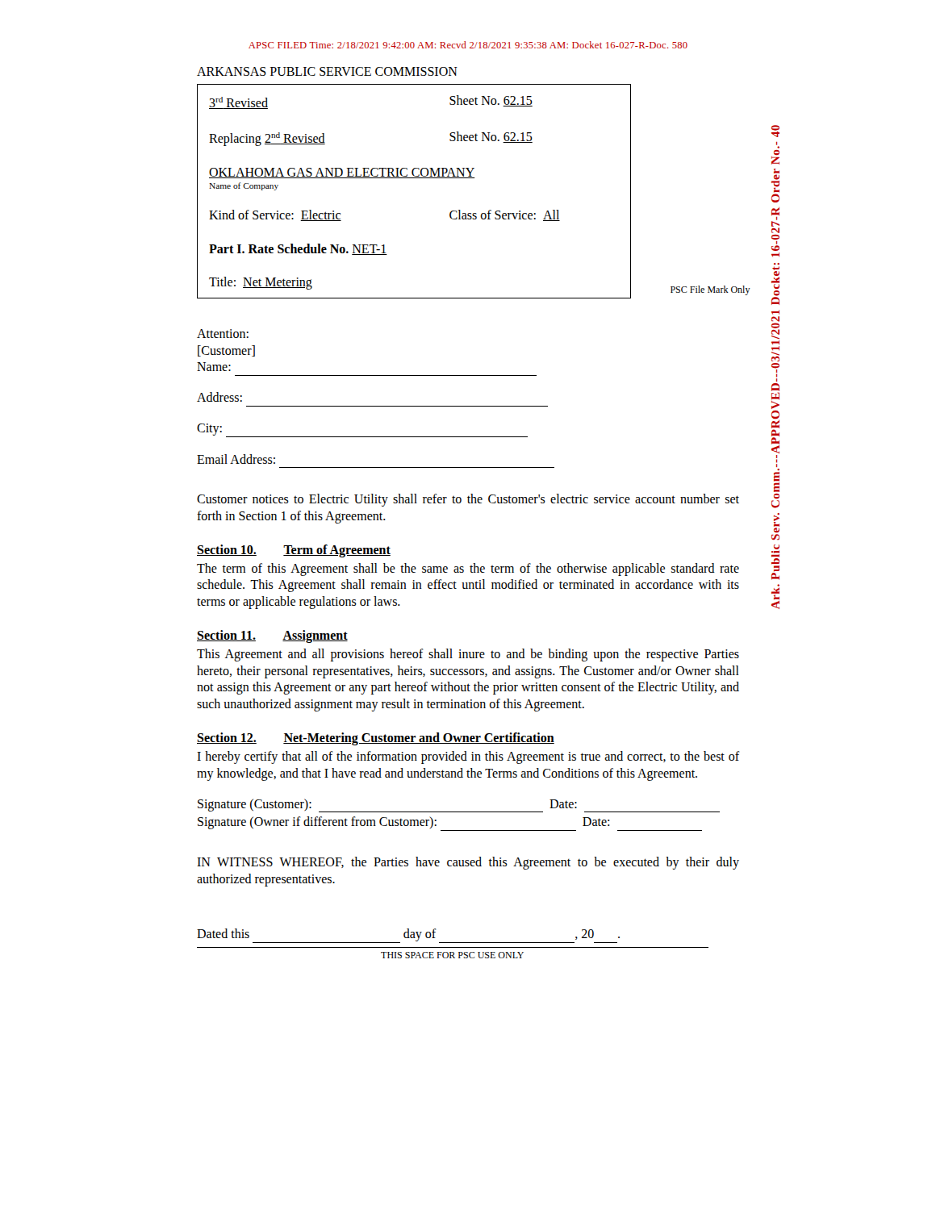APSC FILED Time: 2/18/2021 9:42:00 AM: Recvd 2/18/2021 9:35:38 AM: Docket 16-027-R-Doc. 580
ARKANSAS PUBLIC SERVICE COMMISSION
3rd Revised
Sheet No. 62.15
Replacing 2nd Revised
Sheet No. 62.15
OKLAHOMA GAS AND ELECTRIC COMPANY
Name of Company
Kind of Service: Electric
Class of Service: All
Part I. Rate Schedule No. NET-1
Title: Net Metering
PSC File Mark Only
Ark. Public Serv. Comm.---APPROVED---03/11/2021 Docket: 16-027-R Order No.- 40
Attention:
[Customer]
Name:
Address:
City:
Email Address:
Customer notices to Electric Utility shall refer to the Customer's electric service account number set forth in Section 1 of this Agreement.
Section 10. Term of Agreement
The term of this Agreement shall be the same as the term of the otherwise applicable standard rate schedule. This Agreement shall remain in effect until modified or terminated in accordance with its terms or applicable regulations or laws.
Section 11. Assignment
This Agreement and all provisions hereof shall inure to and be binding upon the respective Parties hereto, their personal representatives, heirs, successors, and assigns. The Customer and/or Owner shall not assign this Agreement or any part hereof without the prior written consent of the Electric Utility, and such unauthorized assignment may result in termination of this Agreement.
Section 12. Net-Metering Customer and Owner Certification
I hereby certify that all of the information provided in this Agreement is true and correct, to the best of my knowledge, and that I have read and understand the Terms and Conditions of this Agreement.
Signature (Customer): Date:
Signature (Owner if different from Customer): Date:
IN WITNESS WHEREOF, the Parties have caused this Agreement to be executed by their duly authorized representatives.
Dated this day of , 20 .
THIS SPACE FOR PSC USE ONLY